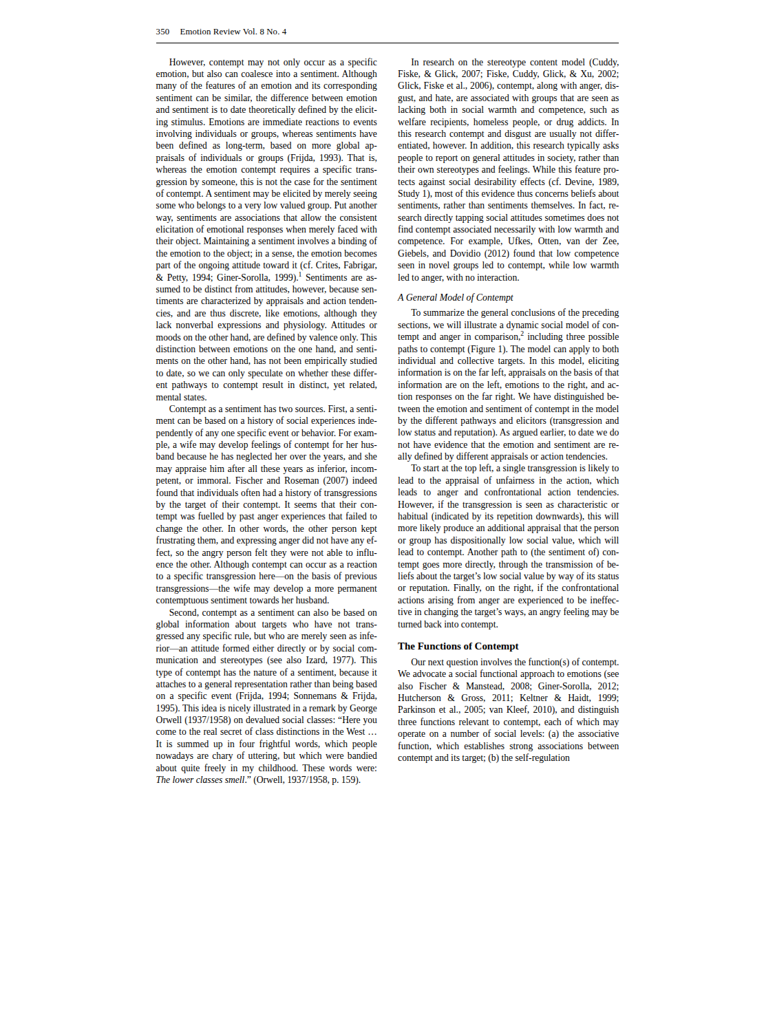350 Emotion Review Vol. 8 No. 4
However, contempt may not only occur as a specific emotion, but also can coalesce into a sentiment. Although many of the features of an emotion and its corresponding sentiment can be similar, the difference between emotion and sentiment is to date theoretically defined by the eliciting stimulus. Emotions are immediate reactions to events involving individuals or groups, whereas sentiments have been defined as long-term, based on more global appraisals of individuals or groups (Frijda, 1993). That is, whereas the emotion contempt requires a specific transgression by someone, this is not the case for the sentiment of contempt. A sentiment may be elicited by merely seeing some who belongs to a very low valued group. Put another way, sentiments are associations that allow the consistent elicitation of emotional responses when merely faced with their object. Maintaining a sentiment involves a binding of the emotion to the object; in a sense, the emotion becomes part of the ongoing attitude toward it (cf. Crites, Fabrigar, & Petty, 1994; Giner-Sorolla, 1999).1 Sentiments are assumed to be distinct from attitudes, however, because sentiments are characterized by appraisals and action tendencies, and are thus discrete, like emotions, although they lack nonverbal expressions and physiology. Attitudes or moods on the other hand, are defined by valence only. This distinction between emotions on the one hand, and sentiments on the other hand, has not been empirically studied to date, so we can only speculate on whether these different pathways to contempt result in distinct, yet related, mental states.
Contempt as a sentiment has two sources. First, a sentiment can be based on a history of social experiences independently of any one specific event or behavior. For example, a wife may develop feelings of contempt for her husband because he has neglected her over the years, and she may appraise him after all these years as inferior, incompetent, or immoral. Fischer and Roseman (2007) indeed found that individuals often had a history of transgressions by the target of their contempt. It seems that their contempt was fuelled by past anger experiences that failed to change the other. In other words, the other person kept frustrating them, and expressing anger did not have any effect, so the angry person felt they were not able to influence the other. Although contempt can occur as a reaction to a specific transgression here—on the basis of previous transgressions—the wife may develop a more permanent contemptuous sentiment towards her husband.
Second, contempt as a sentiment can also be based on global information about targets who have not transgressed any specific rule, but who are merely seen as inferior—an attitude formed either directly or by social communication and stereotypes (see also Izard, 1977). This type of contempt has the nature of a sentiment, because it attaches to a general representation rather than being based on a specific event (Frijda, 1994; Sonnemans & Frijda, 1995). This idea is nicely illustrated in a remark by George Orwell (1937/1958) on devalued social classes: “Here you come to the real secret of class distinctions in the West … It is summed up in four frightful words, which people nowadays are chary of uttering, but which were bandied about quite freely in my childhood. These words were: The lower classes smell.” (Orwell, 1937/1958, p. 159).
In research on the stereotype content model (Cuddy, Fiske, & Glick, 2007; Fiske, Cuddy, Glick, & Xu, 2002; Glick, Fiske et al., 2006), contempt, along with anger, disgust, and hate, are associated with groups that are seen as lacking both in social warmth and competence, such as welfare recipients, homeless people, or drug addicts. In this research contempt and disgust are usually not differentiated, however. In addition, this research typically asks people to report on general attitudes in society, rather than their own stereotypes and feelings. While this feature protects against social desirability effects (cf. Devine, 1989, Study 1), most of this evidence thus concerns beliefs about sentiments, rather than sentiments themselves. In fact, research directly tapping social attitudes sometimes does not find contempt associated necessarily with low warmth and competence. For example, Ufkes, Otten, van der Zee, Giebels, and Dovidio (2012) found that low competence seen in novel groups led to contempt, while low warmth led to anger, with no interaction.
A General Model of Contempt
To summarize the general conclusions of the preceding sections, we will illustrate a dynamic social model of contempt and anger in comparison,2 including three possible paths to contempt (Figure 1). The model can apply to both individual and collective targets. In this model, eliciting information is on the far left, appraisals on the basis of that information are on the left, emotions to the right, and action responses on the far right. We have distinguished between the emotion and sentiment of contempt in the model by the different pathways and elicitors (transgression and low status and reputation). As argued earlier, to date we do not have evidence that the emotion and sentiment are really defined by different appraisals or action tendencies.
To start at the top left, a single transgression is likely to lead to the appraisal of unfairness in the action, which leads to anger and confrontational action tendencies. However, if the transgression is seen as characteristic or habitual (indicated by its repetition downwards), this will more likely produce an additional appraisal that the person or group has dispositionally low social value, which will lead to contempt. Another path to (the sentiment of) contempt goes more directly, through the transmission of beliefs about the target’s low social value by way of its status or reputation. Finally, on the right, if the confrontational actions arising from anger are experienced to be ineffective in changing the target’s ways, an angry feeling may be turned back into contempt.
The Functions of Contempt
Our next question involves the function(s) of contempt. We advocate a social functional approach to emotions (see also Fischer & Manstead, 2008; Giner-Sorolla, 2012; Hutcherson & Gross, 2011; Keltner & Haidt, 1999; Parkinson et al., 2005; van Kleef, 2010), and distinguish three functions relevant to contempt, each of which may operate on a number of social levels: (a) the associative function, which establishes strong associations between contempt and its target; (b) the self-regulation